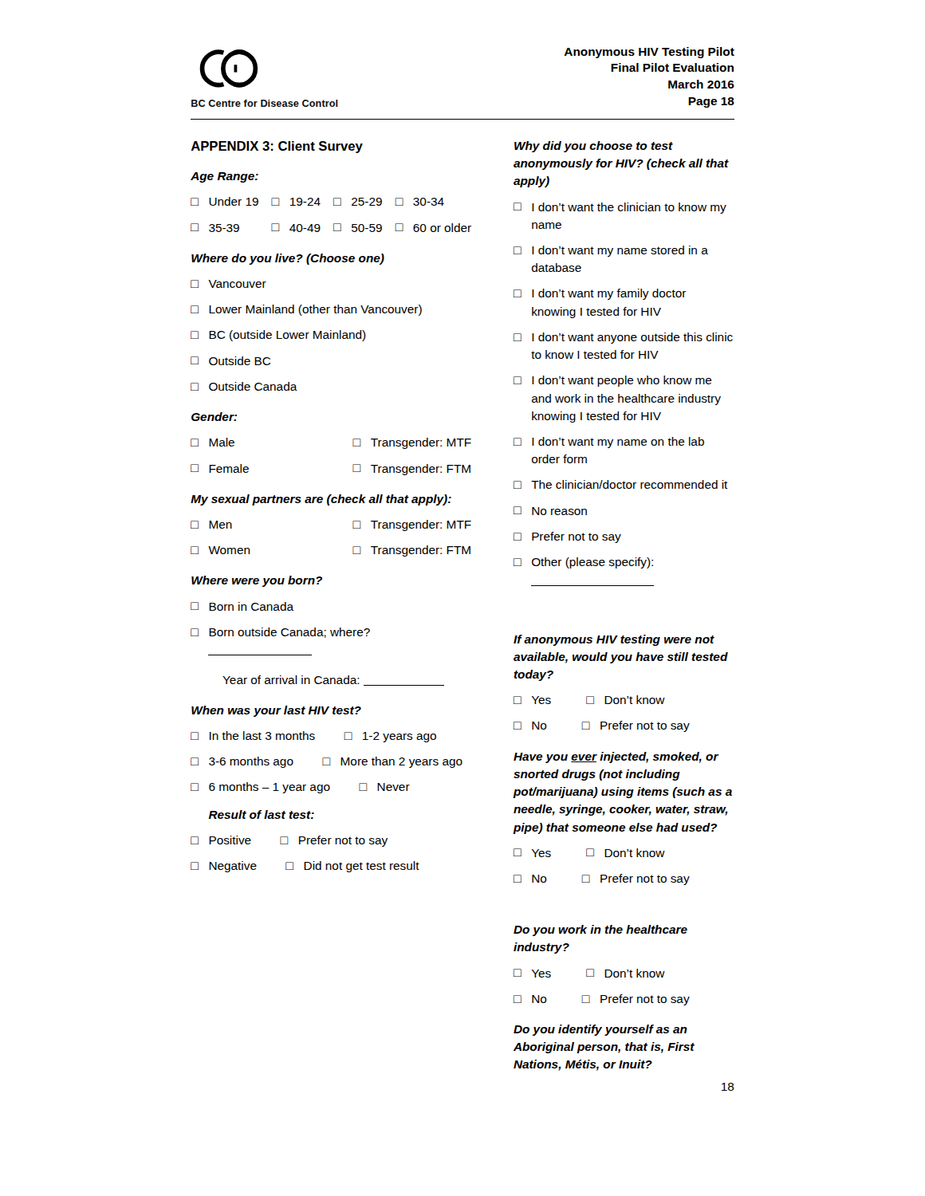BC Centre for Disease Control
Anonymous HIV Testing Pilot
Final Pilot Evaluation
March 2016
Page 18
APPENDIX 3: Client Survey
Age Range:
Under 19
19-24
25-29
30-34
35-39
40-49
50-59
60 or older
Where do you live? (Choose one)
Vancouver
Lower Mainland (other than Vancouver)
BC (outside Lower Mainland)
Outside BC
Outside Canada
Gender:
Male
Transgender: MTF
Female
Transgender: FTM
My sexual partners are (check all that apply):
Men
Transgender: MTF
Women
Transgender: FTM
Where were you born?
Born in Canada
Born outside Canada; where?
Year of arrival in Canada:
When was your last HIV test?
In the last 3 months 1-2 years ago
3-6 months ago More than 2 years ago
6 months – 1 year ago Never
Result of last test:
Positive Prefer not to say
Negative Did not get test result
Why did you choose to test anonymously for HIV? (check all that apply)
I don’t want the clinician to know my name
I don’t want my name stored in a database
I don’t want my family doctor knowing I tested for HIV
I don’t want anyone outside this clinic to know I tested for HIV
I don’t want people who know me and work in the healthcare industry knowing I tested for HIV
I don’t want my name on the lab order form
The clinician/doctor recommended it
No reason
Prefer not to say
Other (please specify):
If anonymous HIV testing were not available, would you have still tested today?
Yes Don’t know
No Prefer not to say
Have you ever injected, smoked, or snorted drugs (not including pot/marijuana) using items (such as a needle, syringe, cooker, water, straw, pipe) that someone else had used?
Yes Don’t know
No Prefer not to say
Do you work in the healthcare industry?
Yes Don’t know
No Prefer not to say
Do you identify yourself as an Aboriginal person, that is, First Nations, Métis, or Inuit?
18